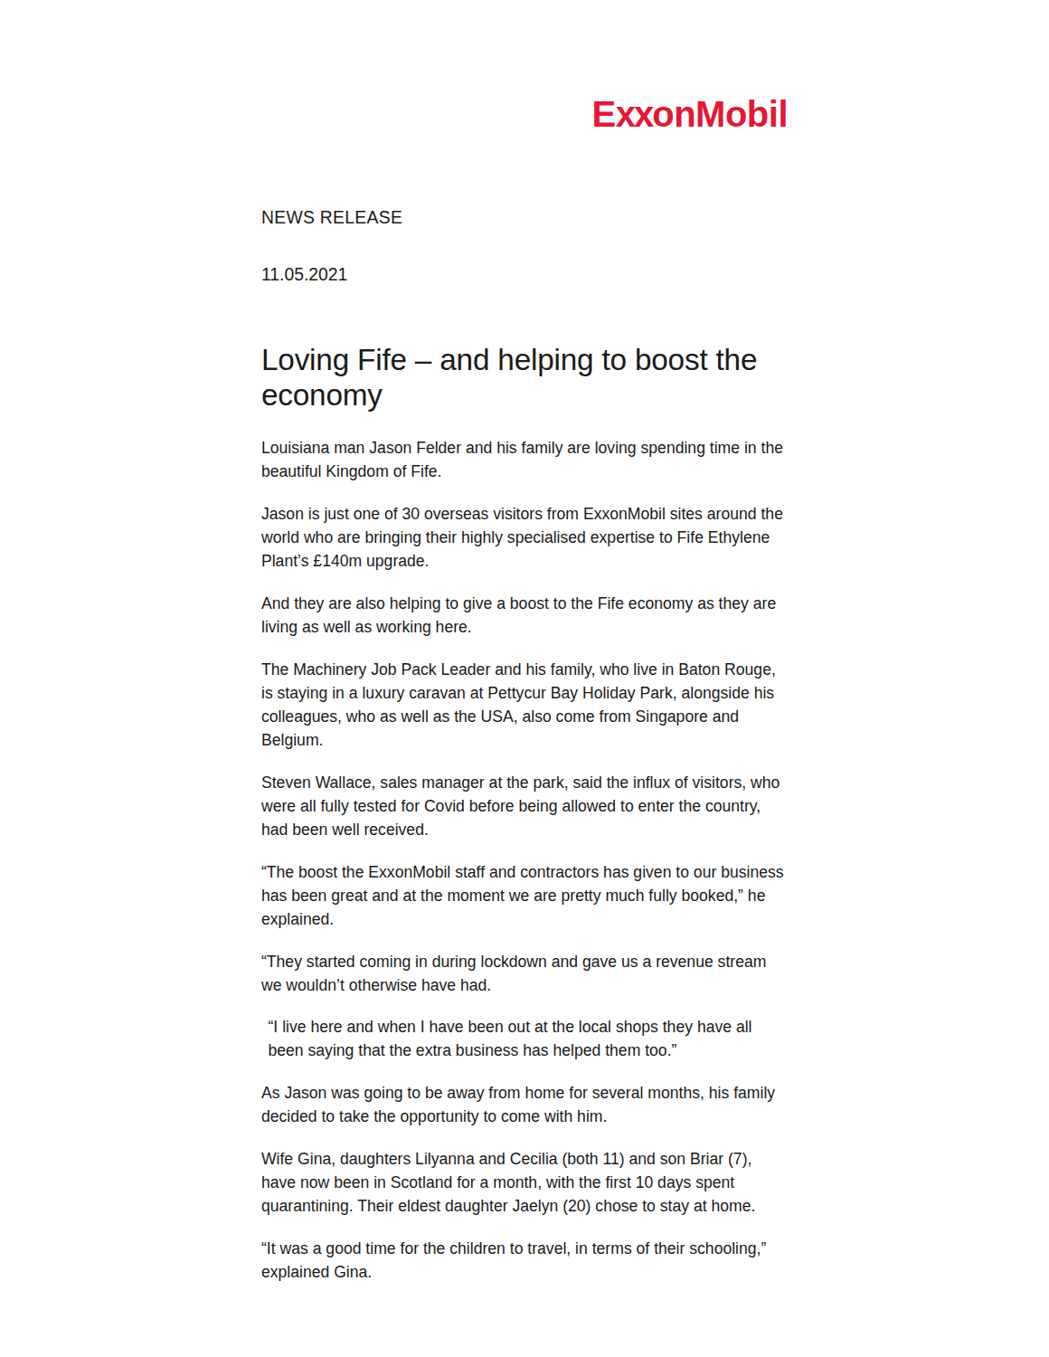ExxonMobil
NEWS RELEASE
11.05.2021
Loving Fife – and helping to boost the economy
Louisiana man Jason Felder and his family are loving spending time in the beautiful Kingdom of Fife.
Jason is just one of 30 overseas visitors from ExxonMobil sites around the world who are bringing their highly specialised expertise to Fife Ethylene Plant’s £140m upgrade.
And they are also helping to give a boost to the Fife economy as they are living as well as working here.
The Machinery Job Pack Leader and his family, who live in Baton Rouge, is staying in a luxury caravan at Pettycur Bay Holiday Park, alongside his colleagues, who as well as the USA, also come from Singapore and Belgium.
Steven Wallace, sales manager at the park, said the influx of visitors, who were all fully tested for Covid before being allowed to enter the country, had been well received.
“The boost the ExxonMobil staff and contractors has given to our business has been great and at the moment we are pretty much fully booked,” he explained.
“They started coming in during lockdown and gave us a revenue stream we wouldn’t otherwise have had.
“I live here and when I have been out at the local shops they have all been saying that the extra business has helped them too.”
As Jason was going to be away from home for several months, his family decided to take the opportunity to come with him.
Wife Gina, daughters Lilyanna and Cecilia (both 11) and son Briar (7), have now been in Scotland for a month, with the first 10 days spent quarantining. Their eldest daughter Jaelyn (20) chose to stay at home.
“It was a good time for the children to travel, in terms of their schooling,” explained Gina.